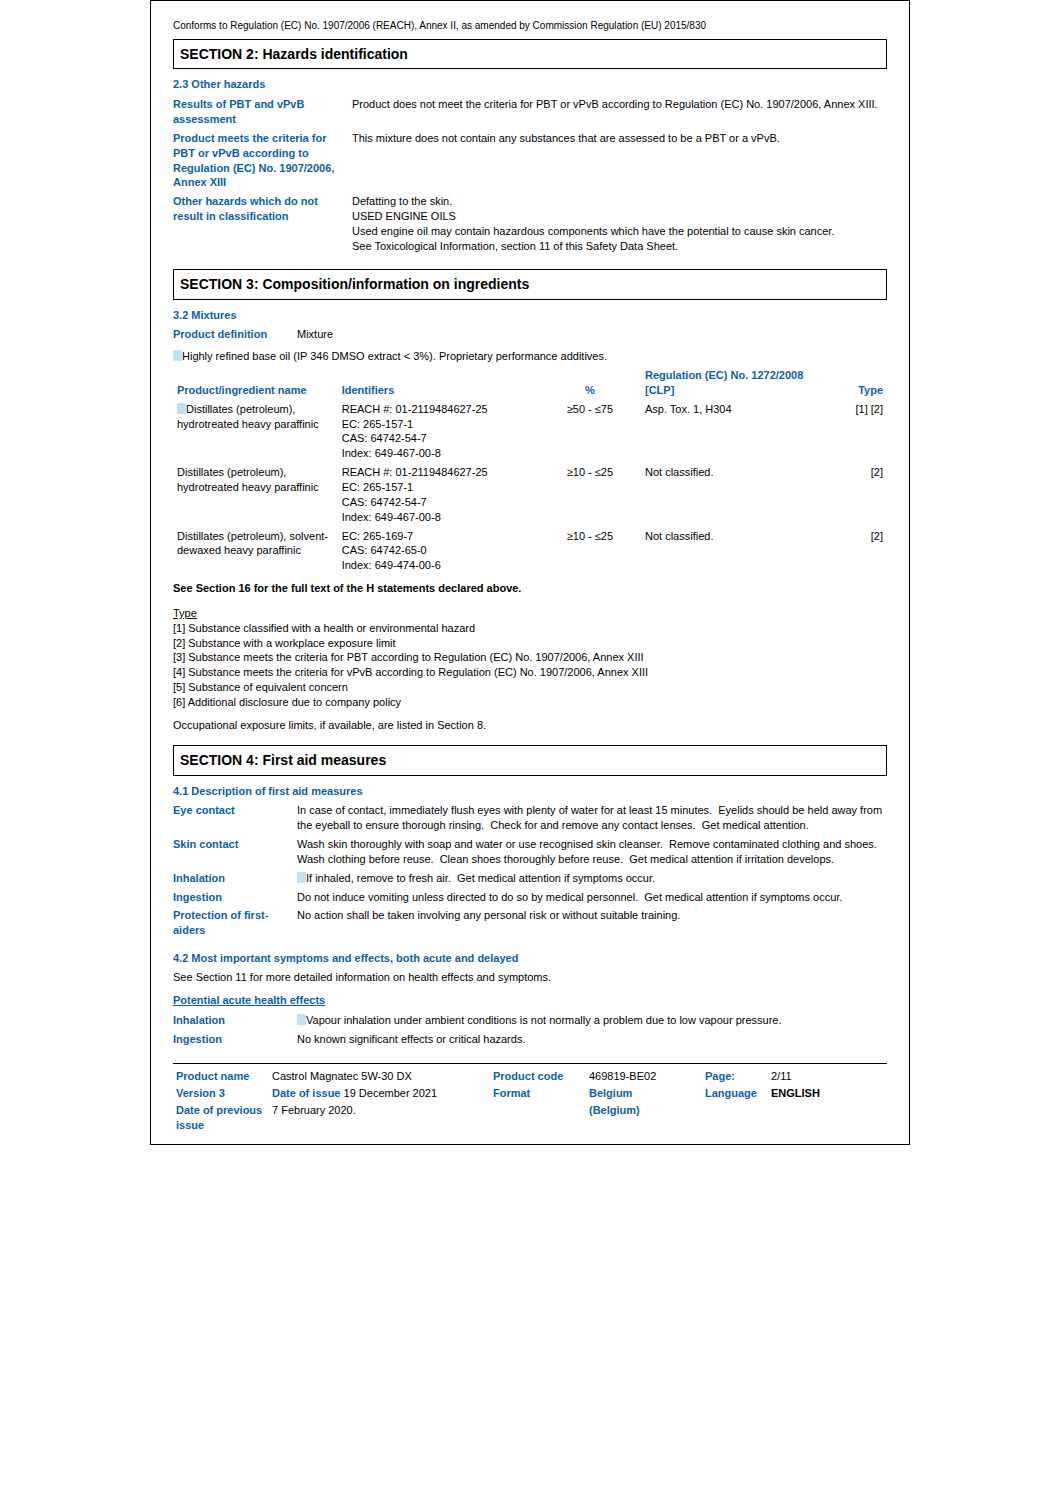Conforms to Regulation (EC) No. 1907/2006 (REACH), Annex II, as amended by Commission Regulation (EU) 2015/830
SECTION 2: Hazards identification
2.3 Other hazards
| Results of PBT and vPvB assessment | Product does not meet the criteria for PBT or vPvB according to Regulation (EC) No. 1907/2006, Annex XIII. |
| Product meets the criteria for PBT or vPvB according to Regulation (EC) No. 1907/2006, Annex XIII | This mixture does not contain any substances that are assessed to be a PBT or a vPvB. |
| Other hazards which do not result in classification | Defatting to the skin. USED ENGINE OILS Used engine oil may contain hazardous components which have the potential to cause skin cancer. See Toxicological Information, section 11 of this Safety Data Sheet. |
SECTION 3: Composition/information on ingredients
3.2 Mixtures
| Product definition | Mixture |
Highly refined base oil (IP 346 DMSO extract < 3%). Proprietary performance additives.
| Product/ingredient name | Identifiers | % | Regulation (EC) No. 1272/2008 [CLP] | Type |
| --- | --- | --- | --- | --- |
| Distillates (petroleum), hydrotreated heavy paraffinic | REACH #: 01-2119484627-25 EC: 265-157-1 CAS: 64742-54-7 Index: 649-467-00-8 | ≥50 - ≤75 | Asp. Tox. 1, H304 | [1] [2] |
| Distillates (petroleum), hydrotreated heavy paraffinic | REACH #: 01-2119484627-25 EC: 265-157-1 CAS: 64742-54-7 Index: 649-467-00-8 | ≥10 - ≤25 | Not classified. | [2] |
| Distillates (petroleum), solvent-dewaxed heavy paraffinic | EC: 265-169-7 CAS: 64742-65-0 Index: 649-474-00-6 | ≥10 - ≤25 | Not classified. | [2] |
See Section 16 for the full text of the H statements declared above.
Type
[1] Substance classified with a health or environmental hazard
[2] Substance with a workplace exposure limit
[3] Substance meets the criteria for PBT according to Regulation (EC) No. 1907/2006, Annex XIII
[4] Substance meets the criteria for vPvB according to Regulation (EC) No. 1907/2006, Annex XIII
[5] Substance of equivalent concern
[6] Additional disclosure due to company policy
Occupational exposure limits, if available, are listed in Section 8.
SECTION 4: First aid measures
4.1 Description of first aid measures
| Eye contact | In case of contact, immediately flush eyes with plenty of water for at least 15 minutes. Eyelids should be held away from the eyeball to ensure thorough rinsing. Check for and remove any contact lenses. Get medical attention. |
| Skin contact | Wash skin thoroughly with soap and water or use recognised skin cleanser. Remove contaminated clothing and shoes. Wash clothing before reuse. Clean shoes thoroughly before reuse. Get medical attention if irritation develops. |
| Inhalation | If inhaled, remove to fresh air. Get medical attention if symptoms occur. |
| Ingestion | Do not induce vomiting unless directed to do so by medical personnel. Get medical attention if symptoms occur. |
| Protection of first-aiders | No action shall be taken involving any personal risk or without suitable training. |
4.2 Most important symptoms and effects, both acute and delayed
See Section 11 for more detailed information on health effects and symptoms.
Potential acute health effects
| Inhalation | Vapour inhalation under ambient conditions is not normally a problem due to low vapour pressure. |
| Ingestion | No known significant effects or critical hazards. |
| Product name | Castrol Magnatec 5W-30 DX | Product code | 469819-BE02 | Page: | 2/11 |
| Version 3 | Date of issue 19 December 2021 | Format | Belgium | Language | ENGLISH |
| Date of previous issue | 7 February 2020. | | (Belgium) | | |